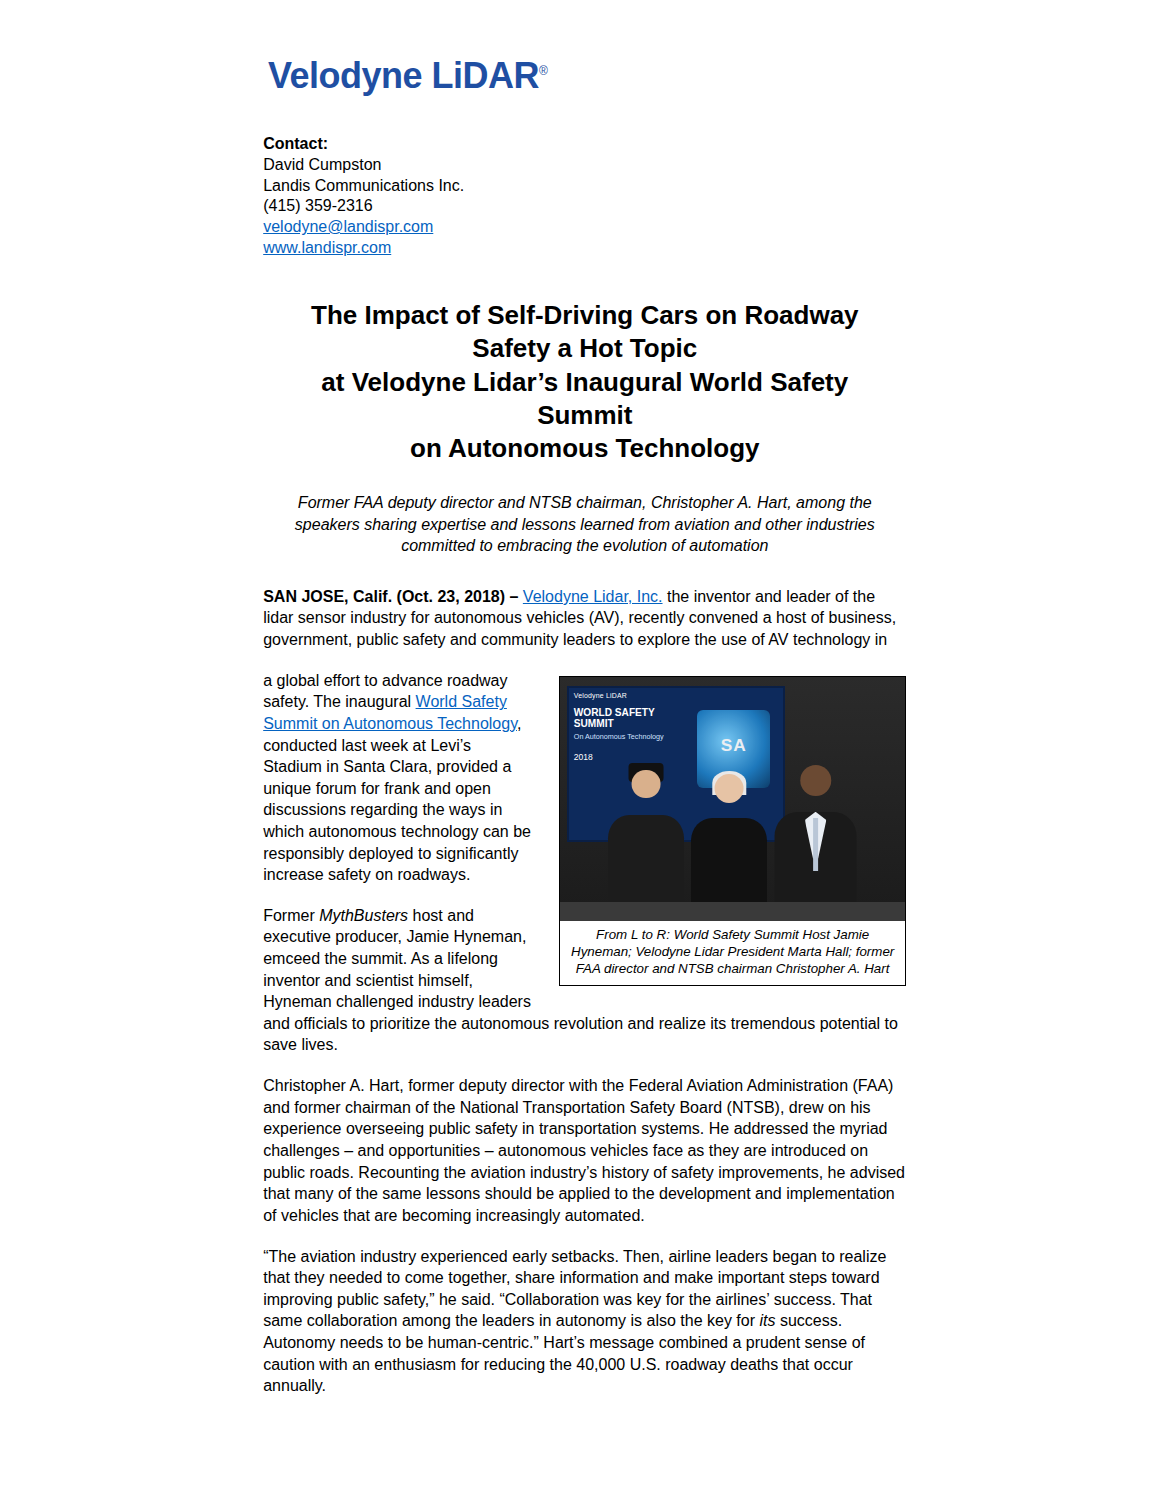Velodyne LiDAR®
Contact:
David Cumpston
Landis Communications Inc.
(415) 359-2316
velodyne@landispr.com
www.landispr.com
The Impact of Self-Driving Cars on Roadway Safety a Hot Topic
at Velodyne Lidar’s Inaugural World Safety Summit
on Autonomous Technology
Former FAA deputy director and NTSB chairman, Christopher A. Hart, among the speakers sharing expertise and lessons learned from aviation and other industries committed to embracing the evolution of automation
SAN JOSE, Calif. (Oct. 23, 2018) – Velodyne Lidar, Inc. the inventor and leader of the lidar sensor industry for autonomous vehicles (AV), recently convened a host of business, government, public safety and community leaders to explore the use of AV technology in
Velodyne LiDAR
WORLD SAFETY
SUMMIT
On Autonomous Technology
2018
From L to R: World Safety Summit Host Jamie Hyneman; Velodyne Lidar President Marta Hall; former FAA director and NTSB chairman Christopher A. Hart
a global effort to advance roadway safety. The inaugural World Safety Summit on Autonomous Technology, conducted last week at Levi’s Stadium in Santa Clara, provided a unique forum for frank and open discussions regarding the ways in which autonomous technology can be responsibly deployed to significantly increase safety on roadways.
Former MythBusters host and executive producer, Jamie Hyneman, emceed the summit. As a lifelong inventor and scientist himself, Hyneman challenged industry leaders and officials to prioritize the autonomous revolution and realize its tremendous potential to save lives.
Christopher A. Hart, former deputy director with the Federal Aviation Administration (FAA) and former chairman of the National Transportation Safety Board (NTSB), drew on his experience overseeing public safety in transportation systems. He addressed the myriad challenges – and opportunities – autonomous vehicles face as they are introduced on public roads. Recounting the aviation industry’s history of safety improvements, he advised that many of the same lessons should be applied to the development and implementation of vehicles that are becoming increasingly automated.
“The aviation industry experienced early setbacks. Then, airline leaders began to realize that they needed to come together, share information and make important steps toward improving public safety,” he said. “Collaboration was key for the airlines’ success. That same collaboration among the leaders in autonomy is also the key for its success. Autonomy needs to be human-centric.” Hart’s message combined a prudent sense of caution with an enthusiasm for reducing the 40,000 U.S. roadway deaths that occur annually.